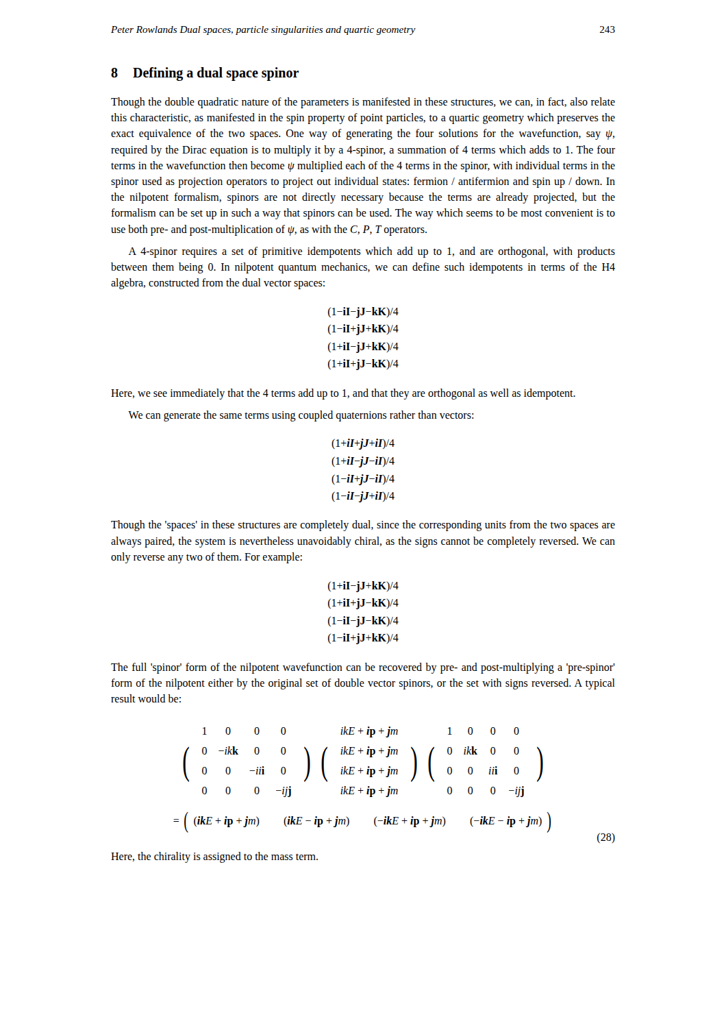Peter Rowlands Dual spaces, particle singularities and quartic geometry 243
8 Defining a dual space spinor
Though the double quadratic nature of the parameters is manifested in these structures, we can, in fact, also relate this characteristic, as manifested in the spin property of point particles, to a quartic geometry which preserves the exact equivalence of the two spaces. One way of generating the four solutions for the wavefunction, say ψ, required by the Dirac equation is to multiply it by a 4-spinor, a summation of 4 terms which adds to 1. The four terms in the wavefunction then become ψ multiplied each of the 4 terms in the spinor, with individual terms in the spinor used as projection operators to project out individual states: fermion / antifermion and spin up / down. In the nilpotent formalism, spinors are not directly necessary because the terms are already projected, but the formalism can be set up in such a way that spinors can be used. The way which seems to be most convenient is to use both pre- and post-multiplication of ψ, as with the C, P, T operators.
A 4-spinor requires a set of primitive idempotents which add up to 1, and are orthogonal, with products between them being 0. In nilpotent quantum mechanics, we can define such idempotents in terms of the H4 algebra, constructed from the dual vector spaces:
(1−iI−jJ−kK)/4
(1−iI+jJ+kK)/4
(1+iI−jJ+kK)/4
(1+iI+jJ−kK)/4
Here, we see immediately that the 4 terms add up to 1, and that they are orthogonal as well as idempotent.
We can generate the same terms using coupled quaternions rather than vectors:
(1+iI+jJ+iI)/4
(1+iI−jJ−iI)/4
(1−iI+jJ−iI)/4
(1−iI−jJ+iI)/4
Though the 'spaces' in these structures are completely dual, since the corresponding units from the two spaces are always paired, the system is nevertheless unavoidably chiral, as the signs cannot be completely reversed. We can only reverse any two of them. For example:
(1+iI−jJ+kK)/4
(1+iI+jJ−kK)/4
(1−iI−jJ−kK)/4
(1−iI+jJ+kK)/4
The full 'spinor' form of the nilpotent wavefunction can be recovered by pre- and post-multiplying a 'pre-spinor' form of the nilpotent either by the original set of double vector spinors, or the set with signs reversed. A typical result would be:
(
| 1 | 0 | 0 | 0 |
| 0 | − ik k | 0 | 0 |
| 0 | 0 | − ii i | 0 |
| 0 | 0 | 0 | − ij j |
) (
| ik E + i p + j m |
| ik E + i p + j m |
| ik E + i p + j m |
| ik E + i p + j m |
) (
| 1 | 0 | 0 | 0 |
| 0 | ik k | 0 | 0 |
| 0 | 0 | ii i | 0 |
| 0 | 0 | 0 | − ij j |
)
= ( (ik E + ip + jm) (ik E − ip + jm) (−ik E + ip + jm) (−ik E − ip + jm) ) (28)
Here, the chirality is assigned to the mass term.